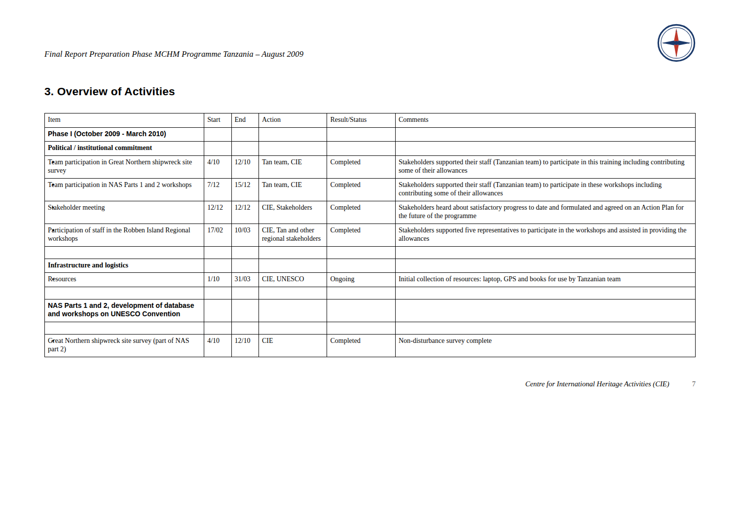N S E W
Final Report Preparation Phase MCHM Programme Tanzania – August 2009
3. Overview of Activities
| Item | Start | End | Action | Result/Status | Comments |
| --- | --- | --- | --- | --- | --- |
| Phase I (October 2009 - March 2010) | | | | | |
| Political / institutional commitment | | | | | |
| Team participation in Great Northern shipwreck site survey | 4/10 | 12/10 | Tan team, CIE | Completed | Stakeholders supported their staff (Tanzanian team) to participate in this training including contributing some of their allowances |
| Team participation in NAS Parts 1 and 2 workshops | 7/12 | 15/12 | Tan team, CIE | Completed | Stakeholders supported their staff (Tanzanian team) to participate in these workshops including contributing some of their allowances |
| Stakeholder meeting | 12/12 | 12/12 | CIE, Stakeholders | Completed | Stakeholders heard about satisfactory progress to date and formulated and agreed on an Action Plan for the future of the programme |
| Participation of staff in the Robben Island Regional workshops | 17/02 | 10/03 | CIE, Tan and other regional stakeholders | Completed | Stakeholders supported five representatives to participate in the workshops and assisted in providing the allowances |
| Infrastructure and logistics | | | | | |
| Resources | 1/10 | 31/03 | CIE, UNESCO | Ongoing | Initial collection of resources: laptop, GPS and books for use by Tanzanian team |
| NAS Parts 1 and 2, development of database and workshops on UNESCO Convention | | | | | |
| Great Northern shipwreck site survey (part of NAS part 2) | 4/10 | 12/10 | CIE | Completed | Non-disturbance survey complete |
Centre for International Heritage Activities (CIE)7